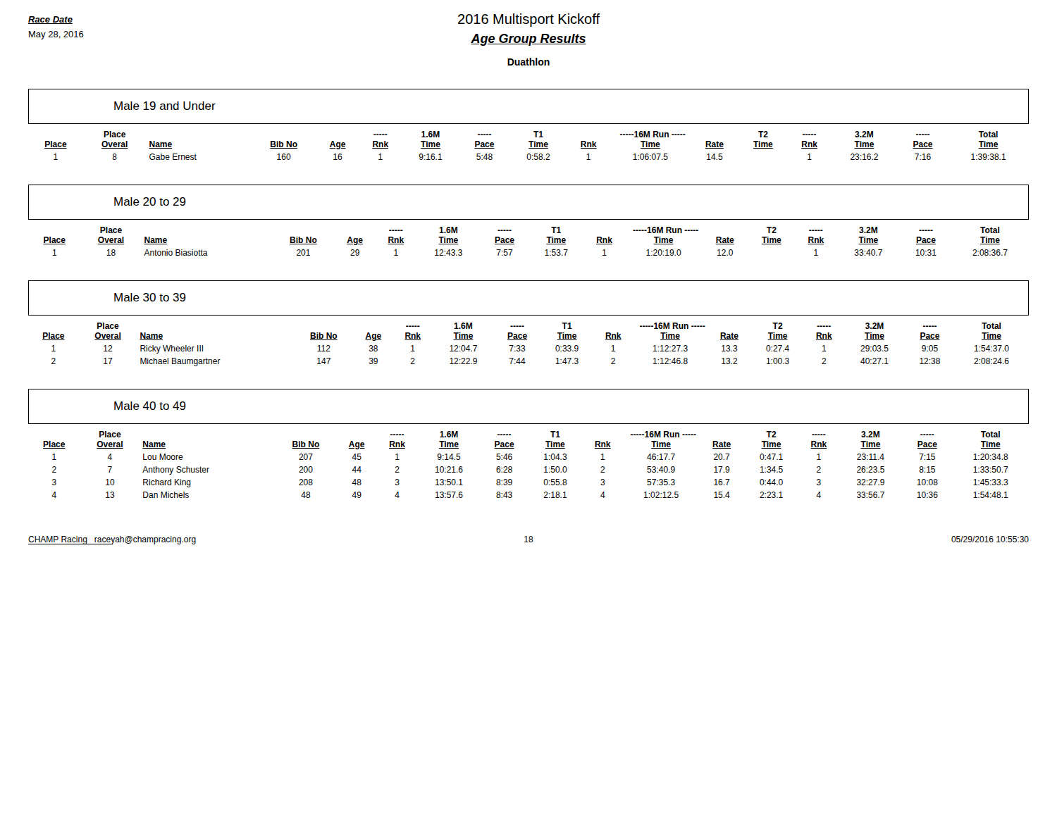Race Date
May 28, 2016
2016 Multisport Kickoff
Age Group Results
Duathlon
Male 19 and Under
| | Place | | | | ----- | 1.6M | ----- | T1 | -----16M Run ----- | T2 | ----- | 3.2M | ----- | Total |
| --- | --- | --- | --- | --- | --- | --- | --- | --- | --- | --- | --- | --- | --- | --- |
| Place | Overal | Name | Bib No | Age | Rnk | Time | Pace | Time | Rnk | Time | Rate | Time | Rnk | Time | Pace | Time |
| 1 | 8 | Gabe Ernest | 160 | 16 | 1 | 9:16.1 | 5:48 | 0:58.2 | 1 | 1:06:07.5 | 14.5 | | 1 | 23:16.2 | 7:16 | 1:39:38.1 |
Male 20 to 29
| | Place | | | | ----- | 1.6M | ----- | T1 | -----16M Run ----- | T2 | ----- | 3.2M | ----- | Total |
| --- | --- | --- | --- | --- | --- | --- | --- | --- | --- | --- | --- | --- | --- | --- |
| Place | Overal | Name | Bib No | Age | Rnk | Time | Pace | Time | Rnk | Time | Rate | Time | Rnk | Time | Pace | Time |
| 1 | 18 | Antonio Biasiotta | 201 | 29 | 1 | 12:43.3 | 7:57 | 1:53.7 | 1 | 1:20:19.0 | 12.0 | | 1 | 33:40.7 | 10:31 | 2:08:36.7 |
Male 30 to 39
| | Place | | | | ----- | 1.6M | ----- | T1 | -----16M Run ----- | T2 | ----- | 3.2M | ----- | Total |
| --- | --- | --- | --- | --- | --- | --- | --- | --- | --- | --- | --- | --- | --- | --- |
| Place | Overal | Name | Bib No | Age | Rnk | Time | Pace | Time | Rnk | Time | Rate | Time | Rnk | Time | Pace | Time |
| 1 | 12 | Ricky Wheeler III | 112 | 38 | 1 | 12:04.7 | 7:33 | 0:33.9 | 1 | 1:12:27.3 | 13.3 | 0:27.4 | 1 | 29:03.5 | 9:05 | 1:54:37.0 |
| 2 | 17 | Michael Baumgartner | 147 | 39 | 2 | 12:22.9 | 7:44 | 1:47.3 | 2 | 1:12:46.8 | 13.2 | 1:00.3 | 2 | 40:27.1 | 12:38 | 2:08:24.6 |
Male 40 to 49
| | Place | | | | ----- | 1.6M | ----- | T1 | -----16M Run ----- | T2 | ----- | 3.2M | ----- | Total |
| --- | --- | --- | --- | --- | --- | --- | --- | --- | --- | --- | --- | --- | --- | --- |
| Place | Overal | Name | Bib No | Age | Rnk | Time | Pace | Time | Rnk | Time | Rate | Time | Rnk | Time | Pace | Time |
| 1 | 4 | Lou Moore | 207 | 45 | 1 | 9:14.5 | 5:46 | 1:04.3 | 1 | 46:17.7 | 20.7 | 0:47.1 | 1 | 23:11.4 | 7:15 | 1:20:34.8 |
| 2 | 7 | Anthony Schuster | 200 | 44 | 2 | 10:21.6 | 6:28 | 1:50.0 | 2 | 53:40.9 | 17.9 | 1:34.5 | 2 | 26:23.5 | 8:15 | 1:33:50.7 |
| 3 | 10 | Richard King | 208 | 48 | 3 | 13:50.1 | 8:39 | 0:55.8 | 3 | 57:35.3 | 16.7 | 0:44.0 | 3 | 32:27.9 | 10:08 | 1:45:33.3 |
| 4 | 13 | Dan Michels | 48 | 49 | 4 | 13:57.6 | 8:43 | 2:18.1 | 4 | 1:02:12.5 | 15.4 | 2:23.1 | 4 | 33:56.7 | 10:36 | 1:54:48.1 |
CHAMP Racing raceyah@champracing.org
18
05/29/2016 10:55:30